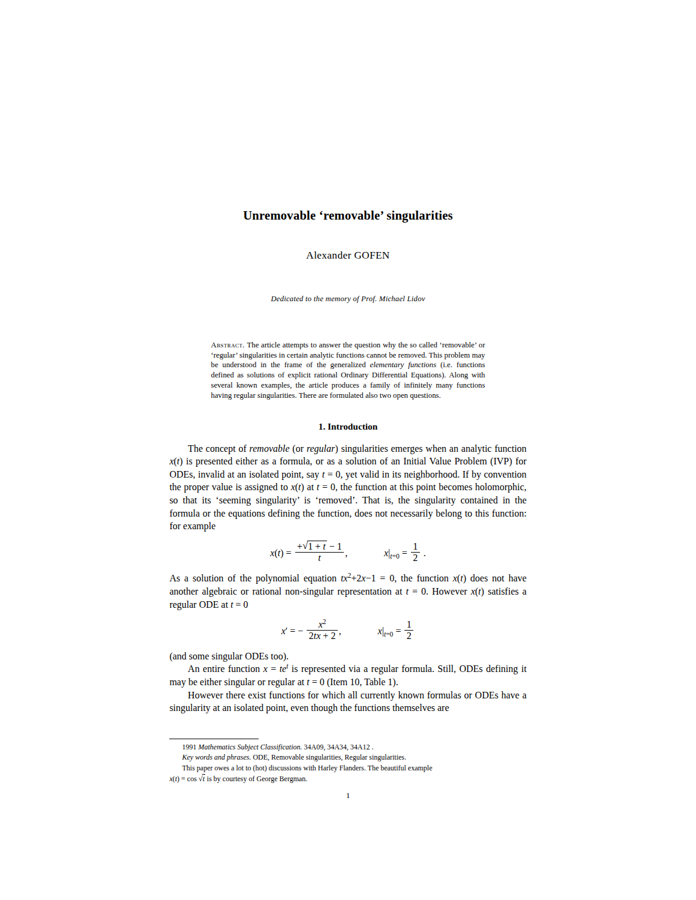Unremovable ‘removable’ singularities
Alexander GOFEN
Dedicated to the memory of Prof. Michael Lidov
Abstract. The article attempts to answer the question why the so called ‘removable’ or ‘regular’ singularities in certain analytic functions cannot be removed. This problem may be understood in the frame of the generalized elementary functions (i.e. functions defined as solutions of explicit rational Ordinary Differential Equations). Along with several known examples, the article produces a family of infinitely many functions having regular singularities. There are formulated also two open questions.
1. Introduction
The concept of removable (or regular) singularities emerges when an analytic function x(t) is presented either as a formula, or as a solution of an Initial Value Problem (IVP) for ODEs, invalid at an isolated point, say t = 0, yet valid in its neighborhood. If by convention the proper value is assigned to x(t) at t = 0, the function at this point becomes holomorphic, so that its ‘seeming singularity’ is ‘removed’. That is, the singularity contained in the formula or the equations defining the function, does not necessarily belong to this function: for example
x(t) = +1 + t − 1 t , x|t=0 = 12 .
As a solution of the polynomial equation tx2+2x−1 = 0, the function x(t) does not have another algebraic or rational non-singular representation at t = 0. However x(t) satisfies a regular ODE at t = 0
x′ = − x2 2tx + 2 , x|t=0 = 12
(and some singular ODEs too).
An entire function x = tet is represented via a regular formula. Still, ODEs defining it may be either singular or regular at t = 0 (Item 10, Table 1).
However there exist functions for which all currently known formulas or ODEs have a singularity at an isolated point, even though the functions themselves are
1991 Mathematics Subject Classification. 34A09, 34A34, 34A12 .
Key words and phrases. ODE, Removable singularities, Regular singularities.
This paper owes a lot to (hot) discussions with Harley Flanders. The beautiful example
x(t) = cos t is by courtesy of George Bergman.
1